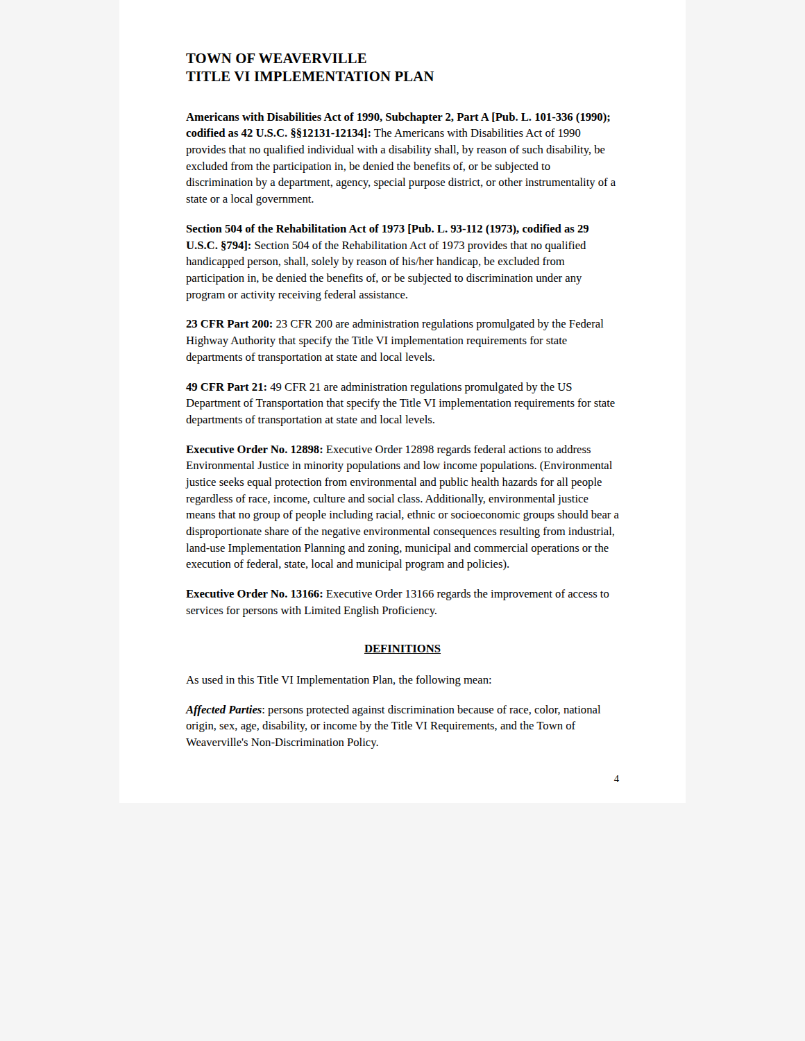TOWN OF WEAVERVILLE
TITLE VI IMPLEMENTATION PLAN
Americans with Disabilities Act of 1990, Subchapter 2, Part A [Pub. L. 101-336 (1990); codified as 42 U.S.C. §§12131-12134]: The Americans with Disabilities Act of 1990 provides that no qualified individual with a disability shall, by reason of such disability, be excluded from the participation in, be denied the benefits of, or be subjected to discrimination by a department, agency, special purpose district, or other instrumentality of a state or a local government.
Section 504 of the Rehabilitation Act of 1973 [Pub. L. 93-112 (1973), codified as 29 U.S.C. §794]: Section 504 of the Rehabilitation Act of 1973 provides that no qualified handicapped person, shall, solely by reason of his/her handicap, be excluded from participation in, be denied the benefits of, or be subjected to discrimination under any program or activity receiving federal assistance.
23 CFR Part 200: 23 CFR 200 are administration regulations promulgated by the Federal Highway Authority that specify the Title VI implementation requirements for state departments of transportation at state and local levels.
49 CFR Part 21: 49 CFR 21 are administration regulations promulgated by the US Department of Transportation that specify the Title VI implementation requirements for state departments of transportation at state and local levels.
Executive Order No. 12898: Executive Order 12898 regards federal actions to address Environmental Justice in minority populations and low income populations. (Environmental justice seeks equal protection from environmental and public health hazards for all people regardless of race, income, culture and social class. Additionally, environmental justice means that no group of people including racial, ethnic or socioeconomic groups should bear a disproportionate share of the negative environmental consequences resulting from industrial, land-use Implementation Planning and zoning, municipal and commercial operations or the execution of federal, state, local and municipal program and policies).
Executive Order No. 13166: Executive Order 13166 regards the improvement of access to services for persons with Limited English Proficiency.
DEFINITIONS
As used in this Title VI Implementation Plan, the following mean:
Affected Parties: persons protected against discrimination because of race, color, national origin, sex, age, disability, or income by the Title VI Requirements, and the Town of Weaverville's Non-Discrimination Policy.
4